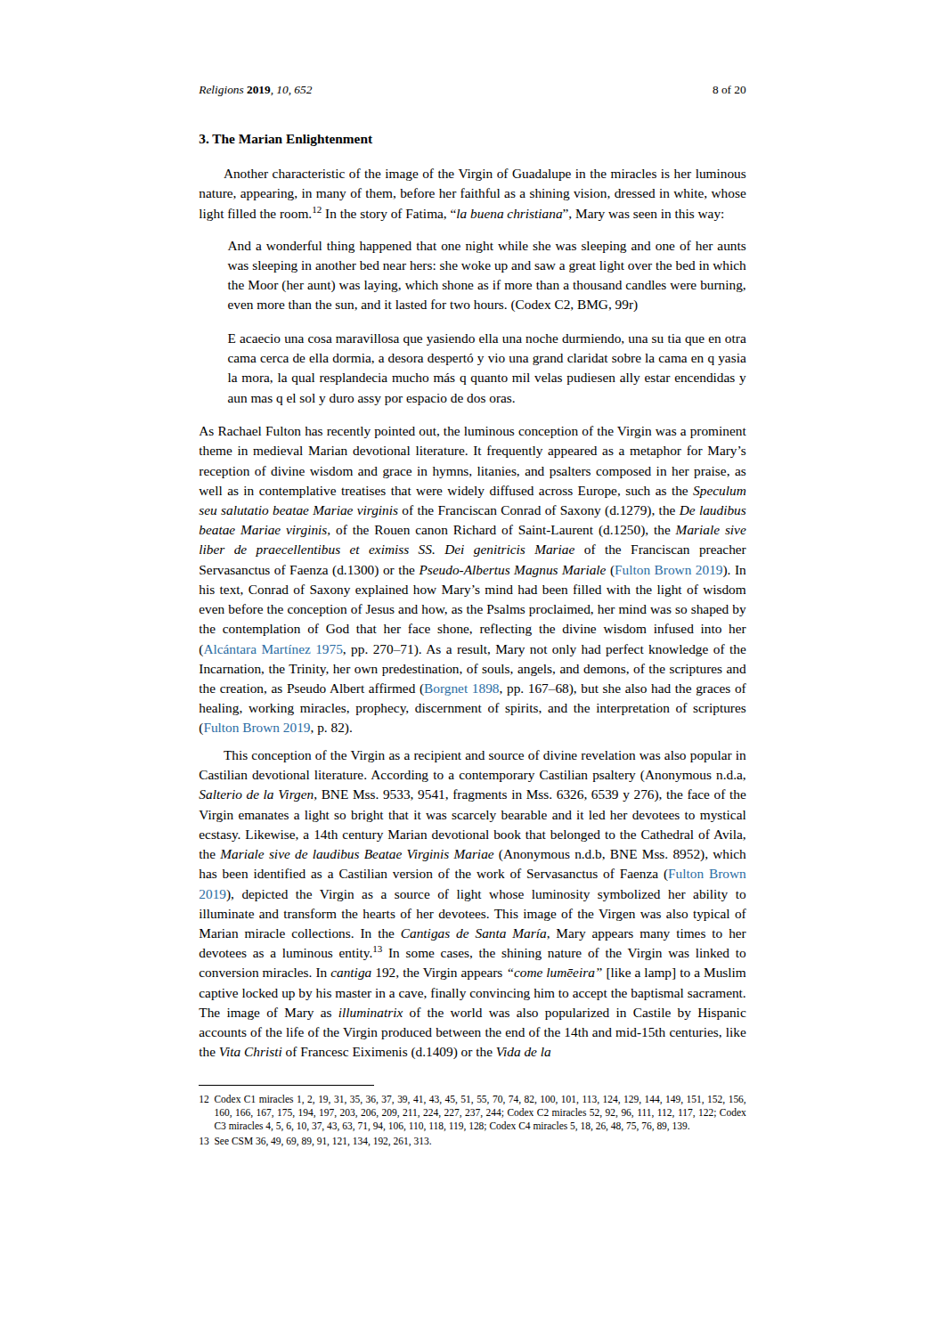Religions 2019, 10, 652
8 of 20
3. The Marian Enlightenment
Another characteristic of the image of the Virgin of Guadalupe in the miracles is her luminous nature, appearing, in many of them, before her faithful as a shining vision, dressed in white, whose light filled the room.12 In the story of Fatima, “la buena christiana”, Mary was seen in this way:
And a wonderful thing happened that one night while she was sleeping and one of her aunts was sleeping in another bed near hers: she woke up and saw a great light over the bed in which the Moor (her aunt) was laying, which shone as if more than a thousand candles were burning, even more than the sun, and it lasted for two hours. (Codex C2, BMG, 99r)
E acaecio una cosa maravillosa que yasiendo ella una noche durmiendo, una su tia que en otra cama cerca de ella dormia, a desora despertó y vio una grand claridat sobre la cama en q yasia la mora, la qual resplandecia mucho más q quanto mil velas pudiesen ally estar encendidas y aun mas q el sol y duro assy por espacio de dos oras.
As Rachael Fulton has recently pointed out, the luminous conception of the Virgin was a prominent theme in medieval Marian devotional literature. It frequently appeared as a metaphor for Mary’s reception of divine wisdom and grace in hymns, litanies, and psalters composed in her praise, as well as in contemplative treatises that were widely diffused across Europe, such as the Speculum seu salutatio beatae Mariae virginis of the Franciscan Conrad of Saxony (d.1279), the De laudibus beatae Mariae virginis, of the Rouen canon Richard of Saint-Laurent (d.1250), the Mariale sive liber de praecellentibus et eximiss SS. Dei genitricis Mariae of the Franciscan preacher Servasanctus of Faenza (d.1300) or the Pseudo-Albertus Magnus Mariale (Fulton Brown 2019). In his text, Conrad of Saxony explained how Mary’s mind had been filled with the light of wisdom even before the conception of Jesus and how, as the Psalms proclaimed, her mind was so shaped by the contemplation of God that her face shone, reflecting the divine wisdom infused into her (Alcántara Martínez 1975, pp. 270–71). As a result, Mary not only had perfect knowledge of the Incarnation, the Trinity, her own predestination, of souls, angels, and demons, of the scriptures and the creation, as Pseudo Albert affirmed (Borgnet 1898, pp. 167–68), but she also had the graces of healing, working miracles, prophecy, discernment of spirits, and the interpretation of scriptures (Fulton Brown 2019, p. 82).
This conception of the Virgin as a recipient and source of divine revelation was also popular in Castilian devotional literature. According to a contemporary Castilian psaltery (Anonymous n.d.a, Salterio de la Virgen, BNE Mss. 9533, 9541, fragments in Mss. 6326, 6539 y 276), the face of the Virgin emanates a light so bright that it was scarcely bearable and it led her devotees to mystical ecstasy. Likewise, a 14th century Marian devotional book that belonged to the Cathedral of Avila, the Mariale sive de laudibus Beatae Virginis Mariae (Anonymous n.d.b, BNE Mss. 8952), which has been identified as a Castilian version of the work of Servasanctus of Faenza (Fulton Brown 2019), depicted the Virgin as a source of light whose luminosity symbolized her ability to illuminate and transform the hearts of her devotees. This image of the Virgen was also typical of Marian miracle collections. In the Cantigas de Santa María, Mary appears many times to her devotees as a luminous entity.13 In some cases, the shining nature of the Virgin was linked to conversion miracles. In cantiga 192, the Virgin appears “come lumēeira” [like a lamp] to a Muslim captive locked up by his master in a cave, finally convincing him to accept the baptismal sacrament. The image of Mary as illuminatrix of the world was also popularized in Castile by Hispanic accounts of the life of the Virgin produced between the end of the 14th and mid-15th centuries, like the Vita Christi of Francesc Eiximenis (d.1409) or the Vida de la
12
Codex C1 miracles 1, 2, 19, 31, 35, 36, 37, 39, 41, 43, 45, 51, 55, 70, 74, 82, 100, 101, 113, 124, 129, 144, 149, 151, 152, 156, 160, 166, 167, 175, 194, 197, 203, 206, 209, 211, 224, 227, 237, 244; Codex C2 miracles 52, 92, 96, 111, 112, 117, 122; Codex C3 miracles 4, 5, 6, 10, 37, 43, 63, 71, 94, 106, 110, 118, 119, 128; Codex C4 miracles 5, 18, 26, 48, 75, 76, 89, 139.
13
See CSM 36, 49, 69, 89, 91, 121, 134, 192, 261, 313.